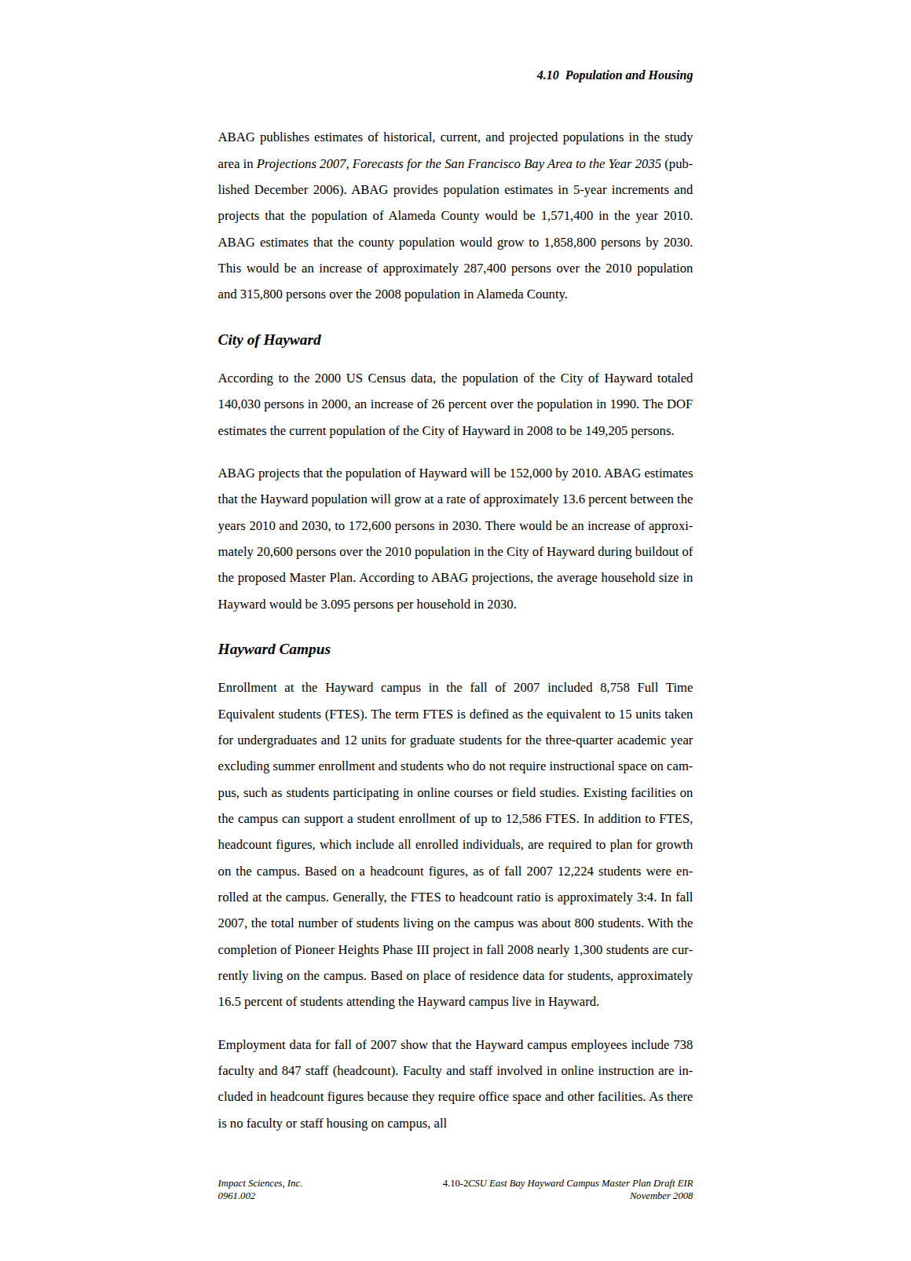4.10 Population and Housing
ABAG publishes estimates of historical, current, and projected populations in the study area in Projections 2007, Forecasts for the San Francisco Bay Area to the Year 2035 (published December 2006). ABAG provides population estimates in 5-year increments and projects that the population of Alameda County would be 1,571,400 in the year 2010. ABAG estimates that the county population would grow to 1,858,800 persons by 2030. This would be an increase of approximately 287,400 persons over the 2010 population and 315,800 persons over the 2008 population in Alameda County.
City of Hayward
According to the 2000 US Census data, the population of the City of Hayward totaled 140,030 persons in 2000, an increase of 26 percent over the population in 1990. The DOF estimates the current population of the City of Hayward in 2008 to be 149,205 persons.
ABAG projects that the population of Hayward will be 152,000 by 2010. ABAG estimates that the Hayward population will grow at a rate of approximately 13.6 percent between the years 2010 and 2030, to 172,600 persons in 2030. There would be an increase of approximately 20,600 persons over the 2010 population in the City of Hayward during buildout of the proposed Master Plan. According to ABAG projections, the average household size in Hayward would be 3.095 persons per household in 2030.
Hayward Campus
Enrollment at the Hayward campus in the fall of 2007 included 8,758 Full Time Equivalent students (FTES). The term FTES is defined as the equivalent to 15 units taken for undergraduates and 12 units for graduate students for the three-quarter academic year excluding summer enrollment and students who do not require instructional space on campus, such as students participating in online courses or field studies. Existing facilities on the campus can support a student enrollment of up to 12,586 FTES. In addition to FTES, headcount figures, which include all enrolled individuals, are required to plan for growth on the campus. Based on a headcount figures, as of fall 2007 12,224 students were enrolled at the campus. Generally, the FTES to headcount ratio is approximately 3:4. In fall 2007, the total number of students living on the campus was about 800 students. With the completion of Pioneer Heights Phase III project in fall 2008 nearly 1,300 students are currently living on the campus. Based on place of residence data for students, approximately 16.5 percent of students attending the Hayward campus live in Hayward.
Employment data for fall of 2007 show that the Hayward campus employees include 738 faculty and 847 staff (headcount). Faculty and staff involved in online instruction are included in headcount figures because they require office space and other facilities. As there is no faculty or staff housing on campus, all
Impact Sciences, Inc.
0961.002
4.10-2
CSU East Bay Hayward Campus Master Plan Draft EIR
November 2008